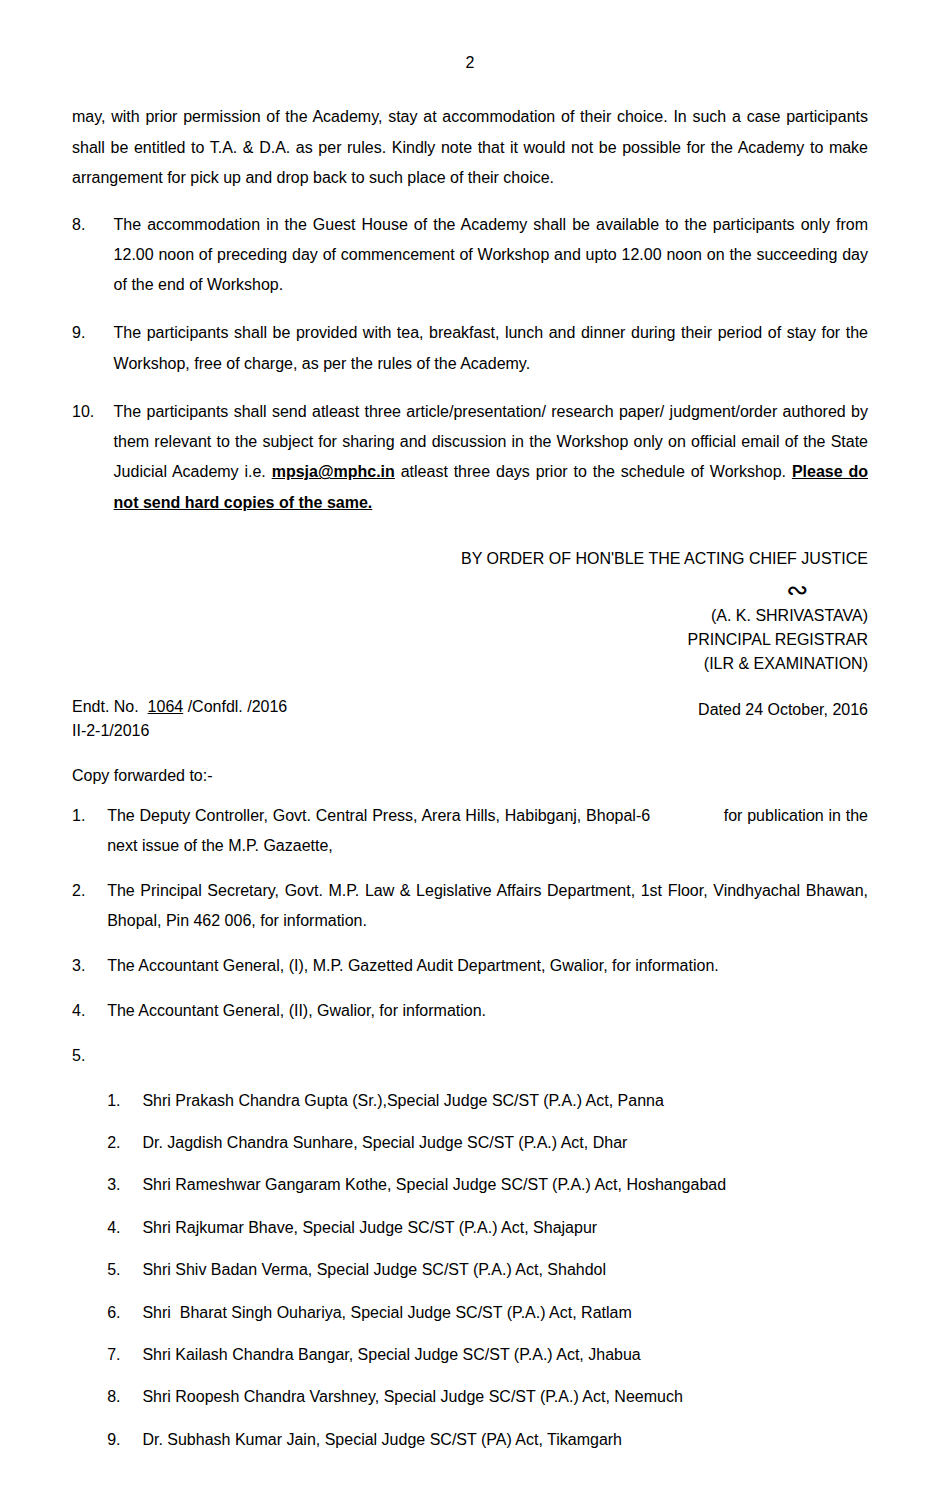2
may, with prior permission of the Academy, stay at accommodation of their choice. In such a case participants shall be entitled to T.A. & D.A. as per rules. Kindly note that it would not be possible for the Academy to make arrangement for pick up and drop back to such place of their choice.
8. The accommodation in the Guest House of the Academy shall be available to the participants only from 12.00 noon of preceding day of commencement of Workshop and upto 12.00 noon on the succeeding day of the end of Workshop.
9. The participants shall be provided with tea, breakfast, lunch and dinner during their period of stay for the Workshop, free of charge, as per the rules of the Academy.
10. The participants shall send atleast three article/presentation/ research paper/ judgment/order authored by them relevant to the subject for sharing and discussion in the Workshop only on official email of the State Judicial Academy i.e. mpsja@mphc.in atleast three days prior to the schedule of Workshop. Please do not send hard copies of the same.
BY ORDER OF HON'BLE THE ACTING CHIEF JUSTICE
∾
(A. K. SHRIVASTAVA)
PRINCIPAL REGISTRAR
(ILR & EXAMINATION)
Endt. No. 1064 /Confdl. /2016
II-2-1/2016
Dated 24 October, 2016
Copy forwarded to:-
1. The Deputy Controller, Govt. Central Press, Arera Hills, Habibganj, Bhopal-6 for publication in the next issue of the M.P. Gazaette,
2. The Principal Secretary, Govt. M.P. Law & Legislative Affairs Department, 1st Floor, Vindhyachal Bhawan, Bhopal, Pin 462 006, for information.
3. The Accountant General, (I), M.P. Gazetted Audit Department, Gwalior, for information.
4. The Accountant General, (II), Gwalior, for information.
5.
1. Shri Prakash Chandra Gupta (Sr.),Special Judge SC/ST (P.A.) Act, Panna
2. Dr. Jagdish Chandra Sunhare, Special Judge SC/ST (P.A.) Act, Dhar
3. Shri Rameshwar Gangaram Kothe, Special Judge SC/ST (P.A.) Act, Hoshangabad
4. Shri Rajkumar Bhave, Special Judge SC/ST (P.A.) Act, Shajapur
5. Shri Shiv Badan Verma, Special Judge SC/ST (P.A.) Act, Shahdol
6. Shri Bharat Singh Ouhariya, Special Judge SC/ST (P.A.) Act, Ratlam
7. Shri Kailash Chandra Bangar, Special Judge SC/ST (P.A.) Act, Jhabua
8. Shri Roopesh Chandra Varshney, Special Judge SC/ST (P.A.) Act, Neemuch
9. Dr. Subhash Kumar Jain, Special Judge SC/ST (PA) Act, Tikamgarh